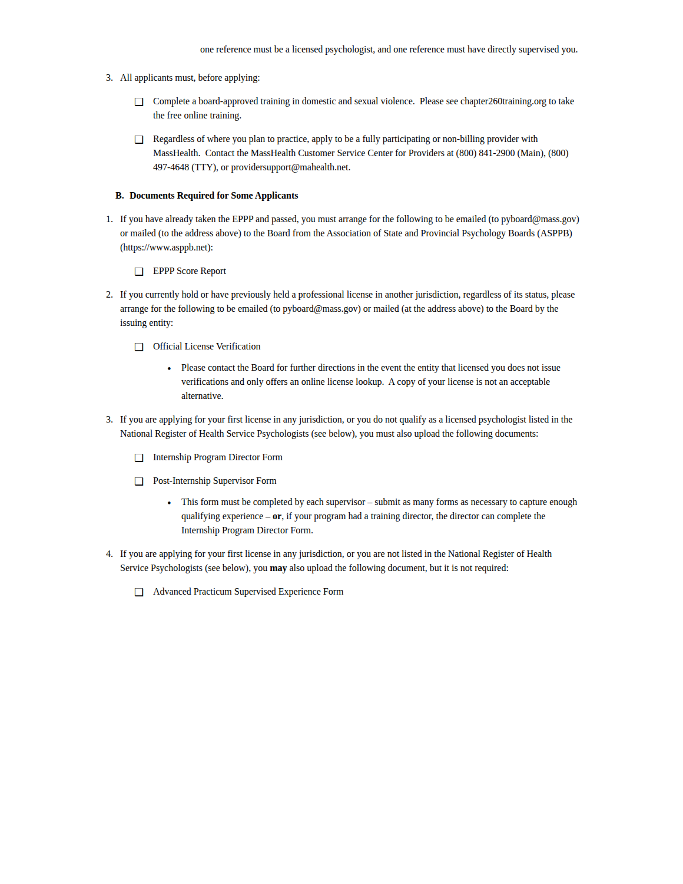one reference must be a licensed psychologist, and one reference must have directly supervised you.
All applicants must, before applying:
Complete a board-approved training in domestic and sexual violence. Please see chapter260training.org to take the free online training.
Regardless of where you plan to practice, apply to be a fully participating or non-billing provider with MassHealth. Contact the MassHealth Customer Service Center for Providers at (800) 841-2900 (Main), (800) 497-4648 (TTY), or providersupport@mahealth.net.
B. Documents Required for Some Applicants
If you have already taken the EPPP and passed, you must arrange for the following to be emailed (to pyboard@mass.gov) or mailed (to the address above) to the Board from the Association of State and Provincial Psychology Boards (ASPPB) (https://www.asppb.net):
EPPP Score Report
If you currently hold or have previously held a professional license in another jurisdiction, regardless of its status, please arrange for the following to be emailed (to pyboard@mass.gov) or mailed (at the address above) to the Board by the issuing entity:
Official License Verification
Please contact the Board for further directions in the event the entity that licensed you does not issue verifications and only offers an online license lookup. A copy of your license is not an acceptable alternative.
If you are applying for your first license in any jurisdiction, or you do not qualify as a licensed psychologist listed in the National Register of Health Service Psychologists (see below), you must also upload the following documents:
Internship Program Director Form
Post-Internship Supervisor Form
This form must be completed by each supervisor – submit as many forms as necessary to capture enough qualifying experience – or, if your program had a training director, the director can complete the Internship Program Director Form.
If you are applying for your first license in any jurisdiction, or you are not listed in the National Register of Health Service Psychologists (see below), you may also upload the following document, but it is not required:
Advanced Practicum Supervised Experience Form